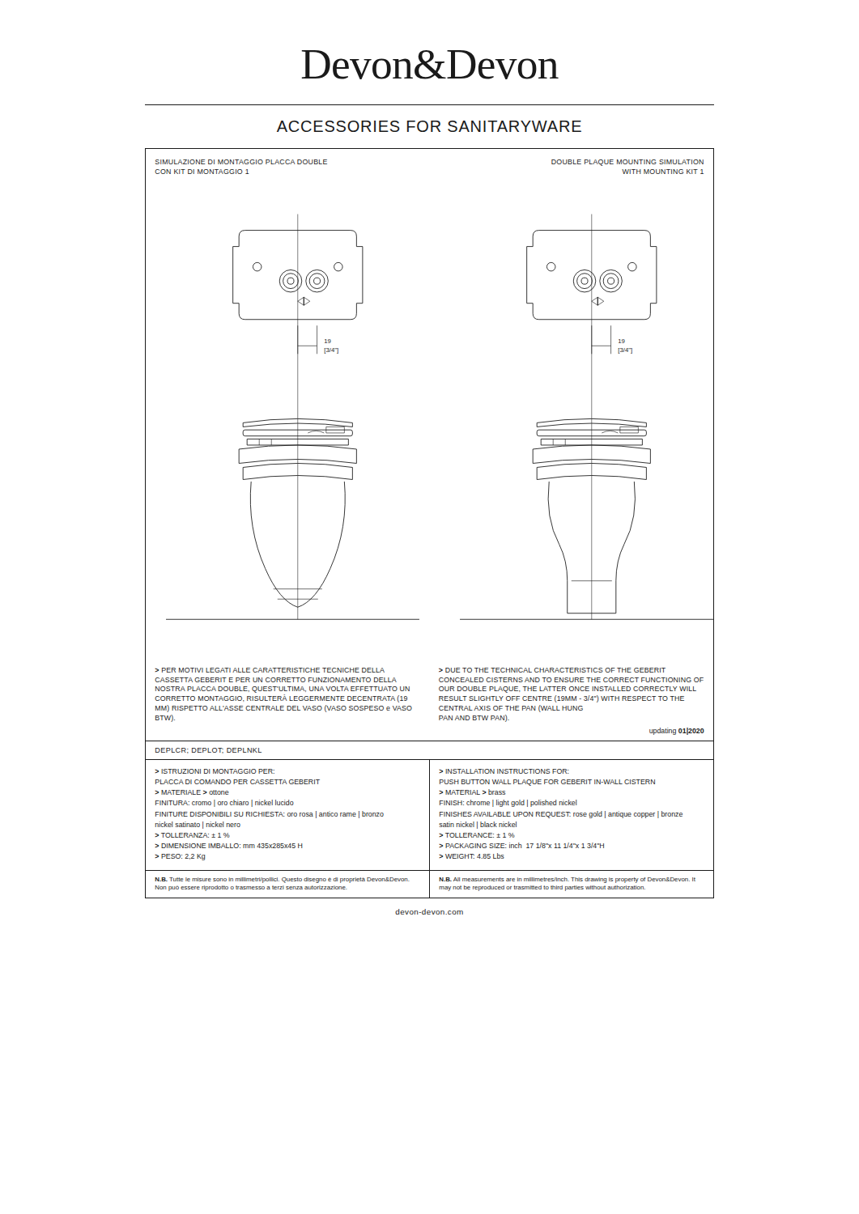Devon&Devon
ACCESSORIES FOR SANITARYWARE
SIMULAZIONE DI MONTAGGIO PLACCA DOUBLE
CON KIT DI MONTAGGIO 1
DOUBLE PLAQUE MOUNTING SIMULATION
WITH MOUNTING KIT 1
19 [3/4"] 19 [3/4"]
> PER MOTIVI LEGATI ALLE CARATTERISTICHE TECNICHE DELLA CASSETTA GEBERIT E PER UN CORRETTO FUNZIONAMENTO DELLA NOSTRA PLACCA DOUBLE, QUEST'ULTIMA, UNA VOLTA EFFETTUATO UN CORRETTO MONTAGGIO, RISULTERÀ LEGGERMENTE DECENTRATA (19 MM) RISPETTO ALL'ASSE CENTRALE DEL VASO (VASO SOSPESO e VASO BTW).
> DUE TO THE TECHNICAL CHARACTERISTICS OF THE GEBERIT CONCEALED CISTERNS AND TO ENSURE THE CORRECT FUNCTIONING OF OUR DOUBLE PLAQUE, THE LATTER ONCE INSTALLED CORRECTLY WILL RESULT SLIGHTLY OFF CENTRE (19MM - 3/4") WITH RESPECT TO THE CENTRAL AXIS OF THE PAN (WALL HUNG
PAN AND BTW PAN).
updating 01|2020
DEPLCR; DEPLOT; DEPLNKL
> ISTRUZIONI DI MONTAGGIO PER:
PLACCA DI COMANDO PER CASSETTA GEBERIT
> MATERIALE > ottone
FINITURA: cromo | oro chiaro | nickel lucido
FINITURE DISPONIBILI SU RICHIESTA: oro rosa | antico rame | bronzo
nickel satinato | nickel nero
> TOLLERANZA: ± 1 %
> DIMENSIONE IMBALLO: mm 435x285x45 H
> PESO: 2,2 Kg
> INSTALLATION INSTRUCTIONS FOR:
PUSH BUTTON WALL PLAQUE FOR GEBERIT IN-WALL CISTERN
> MATERIAL > brass
FINISH: chrome | light gold | polished nickel
FINISHES AVAILABLE UPON REQUEST: rose gold | antique copper | bronze
satin nickel | black nickel
> TOLLERANCE: ± 1 %
> PACKAGING SIZE: inch 17 1/8"x 11 1/4"x 1 3/4"H
> WEIGHT: 4.85 Lbs
N.B. Tutte le misure sono in millimetri/pollici. Questo disegno è di proprietà Devon&Devon. Non può essere riprodotto o trasmesso a terzi senza autorizzazione.
N.B. All measurements are in millimetres/inch. This drawing is property of Devon&Devon. It may not be reproduced or trasmitted to third parties without authorization.
devon-devon.com